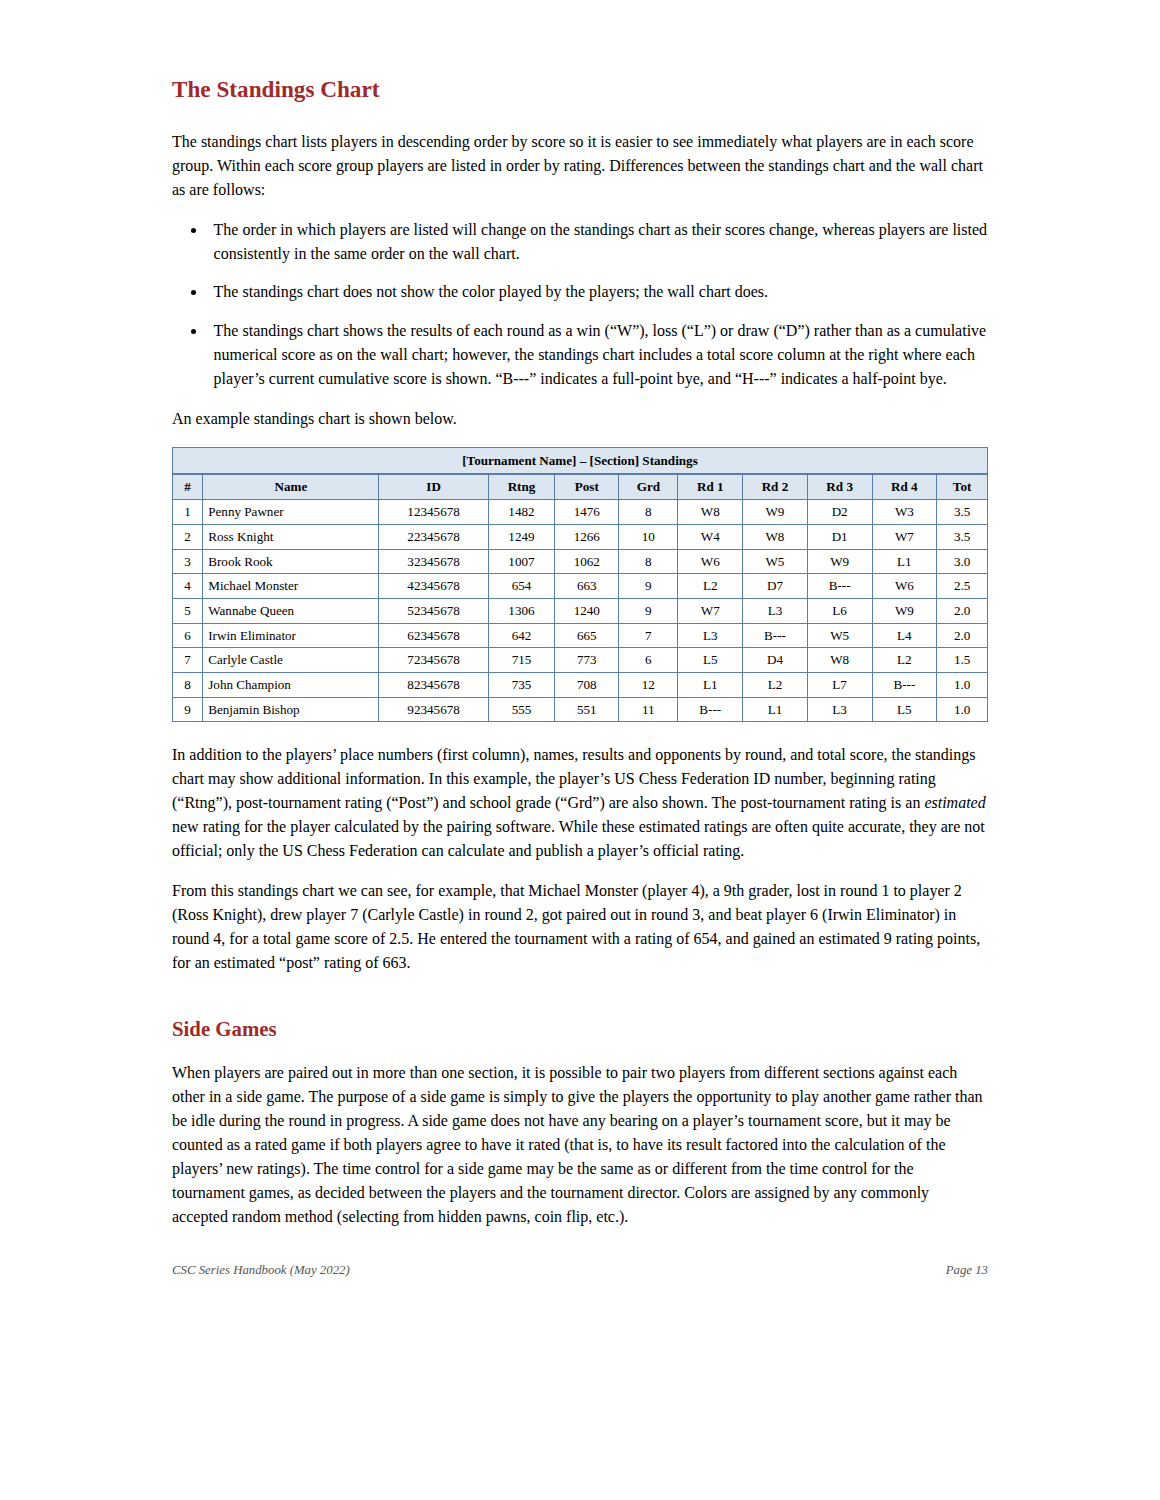The Standings Chart
The standings chart lists players in descending order by score so it is easier to see immediately what players are in each score group. Within each score group players are listed in order by rating. Differences between the standings chart and the wall chart as are follows:
The order in which players are listed will change on the standings chart as their scores change, whereas players are listed consistently in the same order on the wall chart.
The standings chart does not show the color played by the players; the wall chart does.
The standings chart shows the results of each round as a win (“W”), loss (“L”) or draw (“D”) rather than as a cumulative numerical score as on the wall chart; however, the standings chart includes a total score column at the right where each player’s current cumulative score is shown. “B---” indicates a full-point bye, and “H---” indicates a half-point bye.
An example standings chart is shown below.
[Tournament Name] – [Section] Standings
| # | Name | ID | Rtng | Post | Grd | Rd 1 | Rd 2 | Rd 3 | Rd 4 | Tot |
| --- | --- | --- | --- | --- | --- | --- | --- | --- | --- | --- |
| 1 | Penny Pawner | 12345678 | 1482 | 1476 | 8 | W8 | W9 | D2 | W3 | 3.5 |
| 2 | Ross Knight | 22345678 | 1249 | 1266 | 10 | W4 | W8 | D1 | W7 | 3.5 |
| 3 | Brook Rook | 32345678 | 1007 | 1062 | 8 | W6 | W5 | W9 | L1 | 3.0 |
| 4 | Michael Monster | 42345678 | 654 | 663 | 9 | L2 | D7 | B--- | W6 | 2.5 |
| 5 | Wannabe Queen | 52345678 | 1306 | 1240 | 9 | W7 | L3 | L6 | W9 | 2.0 |
| 6 | Irwin Eliminator | 62345678 | 642 | 665 | 7 | L3 | B--- | W5 | L4 | 2.0 |
| 7 | Carlyle Castle | 72345678 | 715 | 773 | 6 | L5 | D4 | W8 | L2 | 1.5 |
| 8 | John Champion | 82345678 | 735 | 708 | 12 | L1 | L2 | L7 | B--- | 1.0 |
| 9 | Benjamin Bishop | 92345678 | 555 | 551 | 11 | B--- | L1 | L3 | L5 | 1.0 |
In addition to the players’ place numbers (first column), names, results and opponents by round, and total score, the standings chart may show additional information. In this example, the player’s US Chess Federation ID number, beginning rating (“Rtng”), post-tournament rating (“Post”) and school grade (“Grd”) are also shown. The post-tournament rating is an estimated new rating for the player calculated by the pairing software. While these estimated ratings are often quite accurate, they are not official; only the US Chess Federation can calculate and publish a player’s official rating.
From this standings chart we can see, for example, that Michael Monster (player 4), a 9th grader, lost in round 1 to player 2 (Ross Knight), drew player 7 (Carlyle Castle) in round 2, got paired out in round 3, and beat player 6 (Irwin Eliminator) in round 4, for a total game score of 2.5. He entered the tournament with a rating of 654, and gained an estimated 9 rating points, for an estimated “post” rating of 663.
Side Games
When players are paired out in more than one section, it is possible to pair two players from different sections against each other in a side game. The purpose of a side game is simply to give the players the opportunity to play another game rather than be idle during the round in progress. A side game does not have any bearing on a player’s tournament score, but it may be counted as a rated game if both players agree to have it rated (that is, to have its result factored into the calculation of the players’ new ratings). The time control for a side game may be the same as or different from the time control for the tournament games, as decided between the players and the tournament director. Colors are assigned by any commonly accepted random method (selecting from hidden pawns, coin flip, etc.).
CSC Series Handbook (May 2022) Page 13